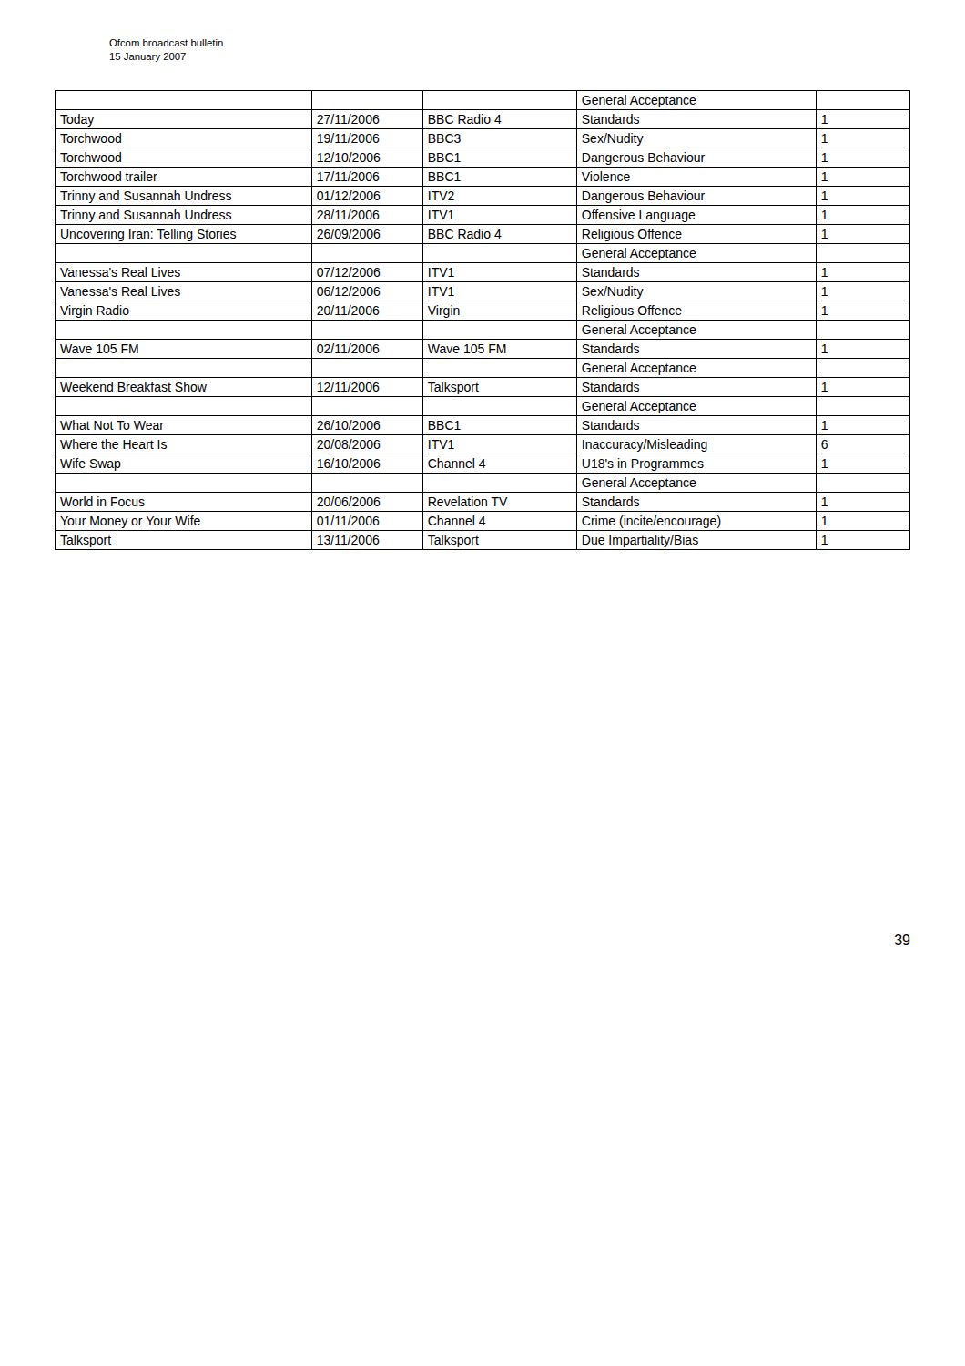Ofcom broadcast bulletin
15 January 2007
| | | | General Acceptance | |
| Today | 27/11/2006 | BBC Radio 4 | Standards | 1 |
| Torchwood | 19/11/2006 | BBC3 | Sex/Nudity | 1 |
| Torchwood | 12/10/2006 | BBC1 | Dangerous Behaviour | 1 |
| Torchwood trailer | 17/11/2006 | BBC1 | Violence | 1 |
| Trinny and Susannah Undress | 01/12/2006 | ITV2 | Dangerous Behaviour | 1 |
| Trinny and Susannah Undress | 28/11/2006 | ITV1 | Offensive Language | 1 |
| Uncovering Iran: Telling Stories | 26/09/2006 | BBC Radio 4 | Religious Offence | 1 |
| | | | General Acceptance | |
| Vanessa's Real Lives | 07/12/2006 | ITV1 | Standards | 1 |
| Vanessa's Real Lives | 06/12/2006 | ITV1 | Sex/Nudity | 1 |
| Virgin Radio | 20/11/2006 | Virgin | Religious Offence | 1 |
| | | | General Acceptance | |
| Wave 105 FM | 02/11/2006 | Wave 105 FM | Standards | 1 |
| | | | General Acceptance | |
| Weekend Breakfast Show | 12/11/2006 | Talksport | Standards | 1 |
| | | | General Acceptance | |
| What Not To Wear | 26/10/2006 | BBC1 | Standards | 1 |
| Where the Heart Is | 20/08/2006 | ITV1 | Inaccuracy/Misleading | 6 |
| Wife Swap | 16/10/2006 | Channel 4 | U18's in Programmes | 1 |
| | | | General Acceptance | |
| World in Focus | 20/06/2006 | Revelation TV | Standards | 1 |
| Your Money or Your Wife | 01/11/2006 | Channel 4 | Crime (incite/encourage) | 1 |
| Talksport | 13/11/2006 | Talksport | Due Impartiality/Bias | 1 |
39